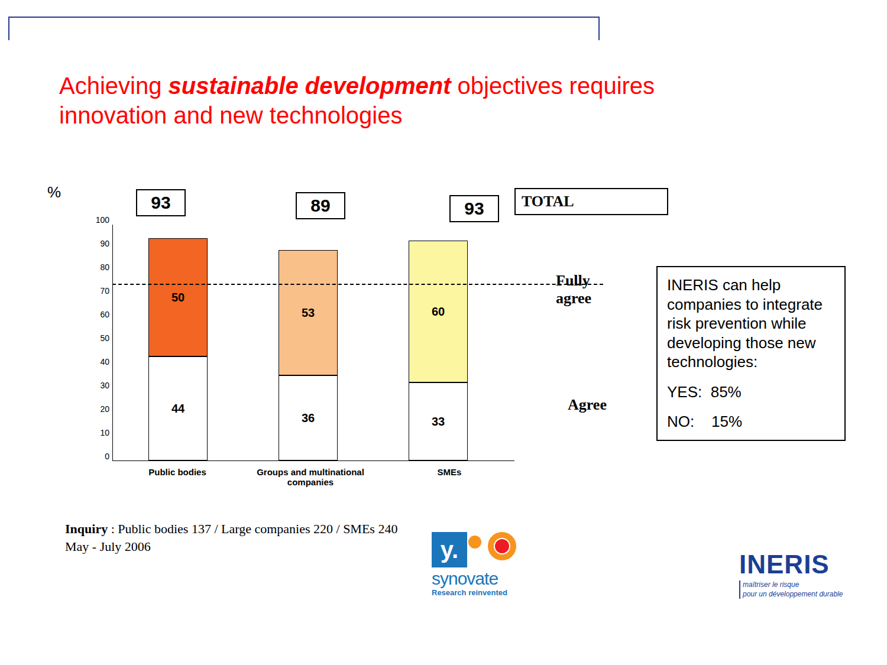Achieving sustainable development objectives requires innovation and new technologies
%
93
89
93
TOTAL
100 90 80 70 60 50 40 30 20 10 0
Bar 1: Public bodies 44 + 50 = 94
50
44
53
36
60
33
Fully agree
Agree
Public bodies
Groups and multinational
companies
SMEs
INERIS can help companies to integrate risk prevention while developing those new technologies:
YES: 85%
NO: 15%
Inquiry : Public bodies 137 / Large companies 220 / SMEs 240 May - July 2006
y.
synovate
Research reinvented
INERIS
maîtriser le risque
pour un développement durable